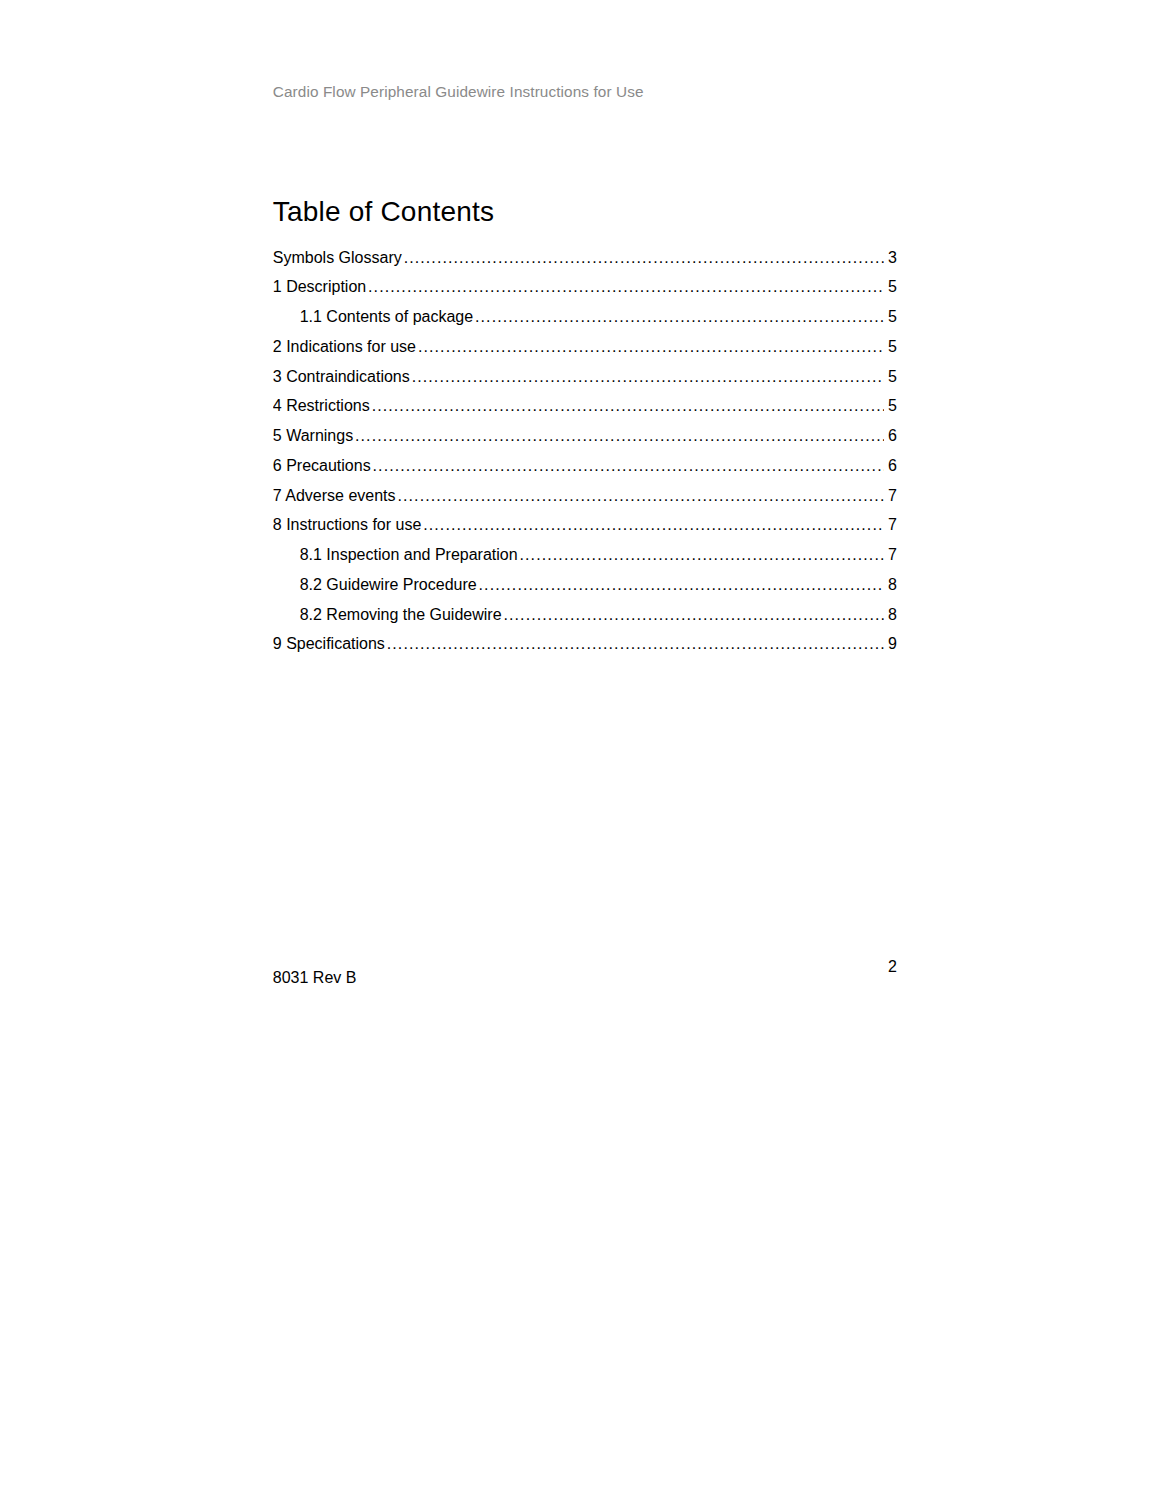Cardio Flow Peripheral Guidewire Instructions for Use
Table of Contents
Symbols Glossary .................................................................................................................................. 3
1 Description ......................................................................................................................................... 5
1.1 Contents of package ....................................................................................................................... 5
2 Indications for use .............................................................................................................................. 5
3 Contraindications ................................................................................................................................ 5
4 Restrictions ......................................................................................................................................... 5
5 Warnings ............................................................................................................................................ 6
6 Precautions ......................................................................................................................................... 6
7 Adverse events ................................................................................................................................... 7
8 Instructions for use ............................................................................................................................. 7
8.1 Inspection and Preparation ............................................................................................................. 7
8.2 Guidewire Procedure ....................................................................................................................... 8
8.2 Removing the Guidewire ............................................................................................................... 8
9 Specifications ..................................................................................................................................... 9
8031 Rev B
2